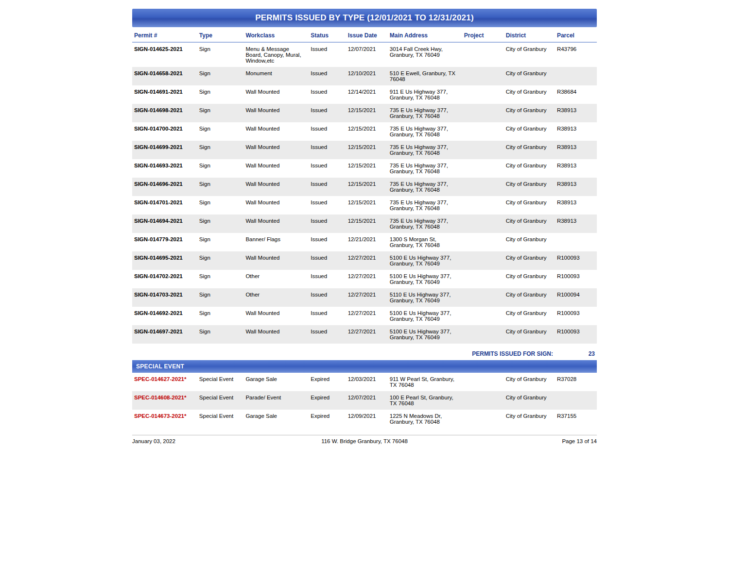PERMITS ISSUED BY TYPE (12/01/2021 TO 12/31/2021)
| Permit # | Type | Workclass | Status | Issue Date | Main Address | Project | District | Parcel |
| --- | --- | --- | --- | --- | --- | --- | --- | --- |
| SIGN-014625-2021 | Sign | Menu & Message Board, Canopy, Mural, Window,etc | Issued | 12/07/2021 | 3014 Fall Creek Hwy, Granbury, TX 76049 | | City of Granbury | R43796 |
| SIGN-014658-2021 | Sign | Monument | Issued | 12/10/2021 | 510 E Ewell, Granbury, TX 76048 | | City of Granbury | |
| SIGN-014691-2021 | Sign | Wall Mounted | Issued | 12/14/2021 | 911 E Us Highway 377, Granbury, TX 76048 | | City of Granbury | R38684 |
| SIGN-014698-2021 | Sign | Wall Mounted | Issued | 12/15/2021 | 735 E Us Highway 377, Granbury, TX 76048 | | City of Granbury | R38913 |
| SIGN-014700-2021 | Sign | Wall Mounted | Issued | 12/15/2021 | 735 E Us Highway 377, Granbury, TX 76048 | | City of Granbury | R38913 |
| SIGN-014699-2021 | Sign | Wall Mounted | Issued | 12/15/2021 | 735 E Us Highway 377, Granbury, TX 76048 | | City of Granbury | R38913 |
| SIGN-014693-2021 | Sign | Wall Mounted | Issued | 12/15/2021 | 735 E Us Highway 377, Granbury, TX 76048 | | City of Granbury | R38913 |
| SIGN-014696-2021 | Sign | Wall Mounted | Issued | 12/15/2021 | 735 E Us Highway 377, Granbury, TX 76048 | | City of Granbury | R38913 |
| SIGN-014701-2021 | Sign | Wall Mounted | Issued | 12/15/2021 | 735 E Us Highway 377, Granbury, TX 76048 | | City of Granbury | R38913 |
| SIGN-014694-2021 | Sign | Wall Mounted | Issued | 12/15/2021 | 735 E Us Highway 377, Granbury, TX 76048 | | City of Granbury | R38913 |
| SIGN-014779-2021 | Sign | Banner/ Flags | Issued | 12/21/2021 | 1300 S Morgan St, Granbury, TX 76048 | | City of Granbury | |
| SIGN-014695-2021 | Sign | Wall Mounted | Issued | 12/27/2021 | 5100 E Us Highway 377, Granbury, TX 76049 | | City of Granbury | R100093 |
| SIGN-014702-2021 | Sign | Other | Issued | 12/27/2021 | 5100 E Us Highway 377, Granbury, TX 76049 | | City of Granbury | R100093 |
| SIGN-014703-2021 | Sign | Other | Issued | 12/27/2021 | 5110 E Us Highway 377, Granbury, TX 76049 | | City of Granbury | R100094 |
| SIGN-014692-2021 | Sign | Wall Mounted | Issued | 12/27/2021 | 5100 E Us Highway 377, Granbury, TX 76049 | | City of Granbury | R100093 |
| SIGN-014697-2021 | Sign | Wall Mounted | Issued | 12/27/2021 | 5100 E Us Highway 377, Granbury, TX 76049 | | City of Granbury | R100093 |
| PERMITS ISSUED FOR SIGN: | 23 |
| SPECIAL EVENT |
| SPEC-014627-2021* | Special Event | Garage Sale | Expired | 12/03/2021 | 911 W Pearl St, Granbury, TX 76048 | | City of Granbury | R37028 |
| SPEC-014608-2021* | Special Event | Parade/ Event | Expired | 12/07/2021 | 100 E Pearl St, Granbury, TX 76048 | | City of Granbury | |
| SPEC-014673-2021* | Special Event | Garage Sale | Expired | 12/09/2021 | 1225 N Meadows Dr, Granbury, TX 76048 | | City of Granbury | R37155 |
January 03, 2022
116 W. Bridge Granbury, TX 76048
Page 13 of 14